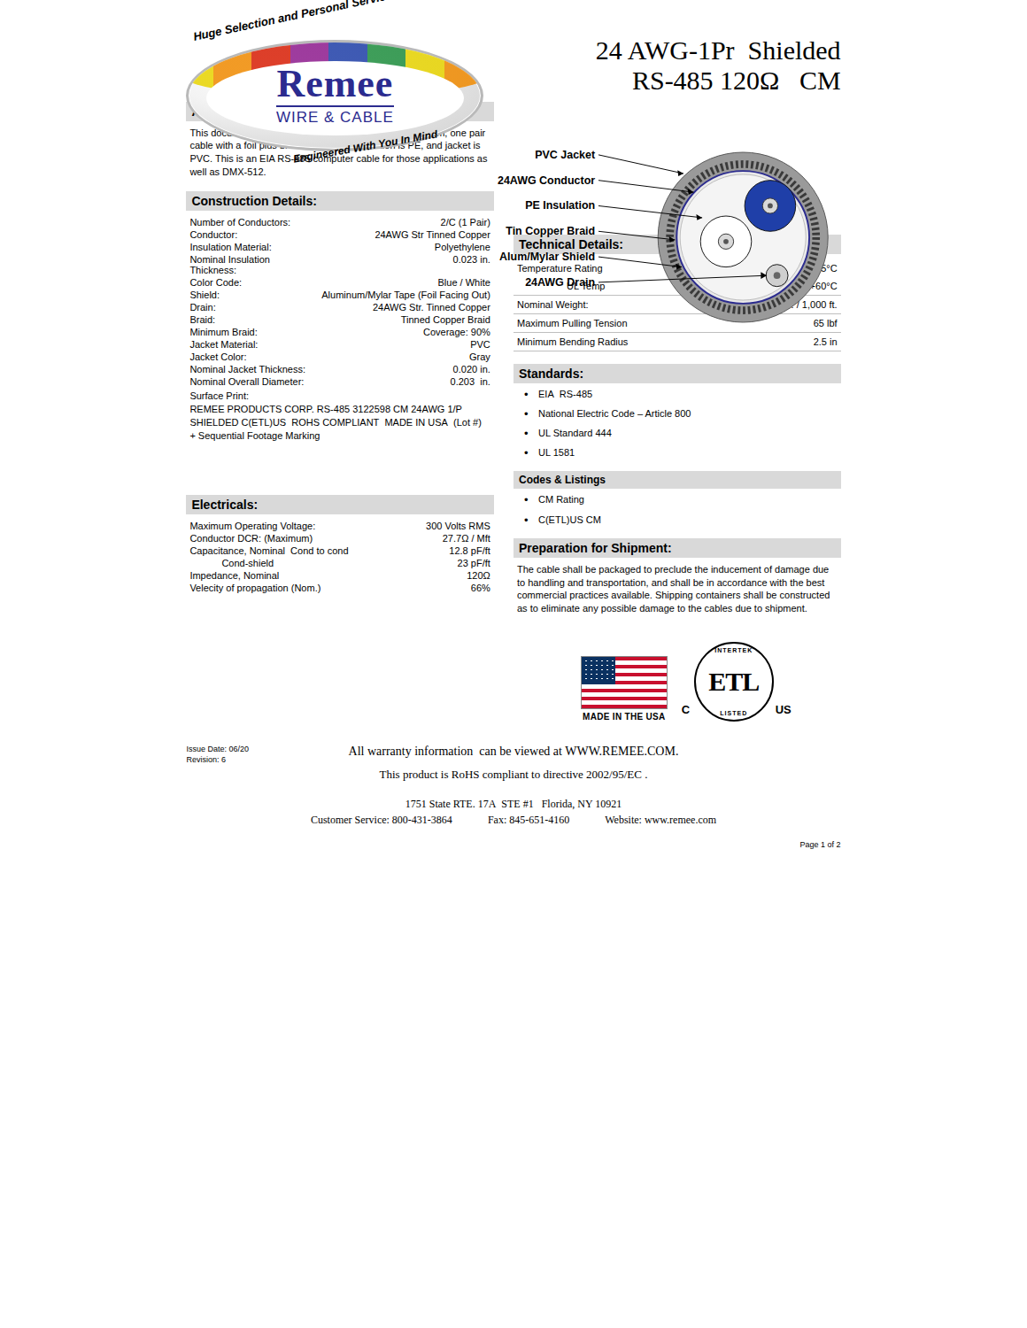Huge Selection and Personal Service
Remee
WIRE & CABLE
Engineered With You In Mind
24 AWG-1Pr Shielded
RS-485 120Ω CM
PVC Jacket 24AWG Conductor PE Insulation Tin Copper Braid Alum/Mylar Shield 24AWG Drain
Part No.: B1P24TOSTB
Applications:
This document establishes the specifications for a 120Ohm, one pair cable with a foil plus braid shield. The insulation is PE, and jacket is PVC. This is an EIA RS-485 computer cable for those applications as well as DMX-512.
Construction Details:
| Number of Conductors: | 2/C (1 Pair) |
| Conductor: | 24AWG Str Tinned Copper |
| Insulation Material: | Polyethylene |
| Nominal Insulation Thickness: | 0.023 in. |
| Color Code: | Blue / White |
| Shield: | Aluminum/Mylar Tape (Foil Facing Out) |
| Drain: | 24AWG Str. Tinned Copper |
| Braid: | Tinned Copper Braid |
| Minimum Braid: | Coverage: 90% |
| Jacket Material: | PVC |
| Jacket Color: | Gray |
| Nominal Jacket Thickness: | 0.020 in. |
| Nominal Overall Diameter: | 0.203 in. |
Surface Print:
REMEE PRODUCTS CORP. RS-485 3122598 CM 24AWG 1/P SHIELDED C(ETL)US ROHS COMPLIANT MADE IN USA (Lot #) + Sequential Footage Marking
Electricals:
| Maximum Operating Voltage: | 300 Volts RMS |
| Conductor DCR: (Maximum) | 27.7Ω / Mft |
| Capacitance, Nominal Cond to cond | 12.8 pF/ft |
| Cond-shield | 23 pF/ft |
| Impedance, Nominal | 120Ω |
| Velecity of propagation (Nom.) | 66% |
Technical Details:
| Temperature Rating | -20°C to +75°C |
| UL Temp | +60°C |
| Nominal Weight: | 34 lbs. / 1,000 ft. |
| Maximum Pulling Tension | 65 lbf |
| Minimum Bending Radius | 2.5 in |
Standards:
EIA RS-485
National Electric Code – Article 800
UL Standard 444
UL 1581
Codes & Listings
CM Rating
C(ETL)US CM
Preparation for Shipment:
The cable shall be packaged to preclude the inducement of damage due to handling and transportation, and shall be in accordance with the best commercial practices available. Shipping containers shall be constructed as to eliminate any possible damage to the cables due to shipment.
MADE IN THE USA
INTERTEK
ETL
LISTED
C
US
Issue Date: 06/20
Revision: 6
All warranty information can be viewed at WWW.REMEE.COM.
This product is RoHS compliant to directive 2002/95/EC .
1751 State RTE. 17A STE #1 Florida, NY 10921
Customer Service: 800-431-3864 Fax: 845-651-4160 Website: www.remee.com
Page 1 of 2